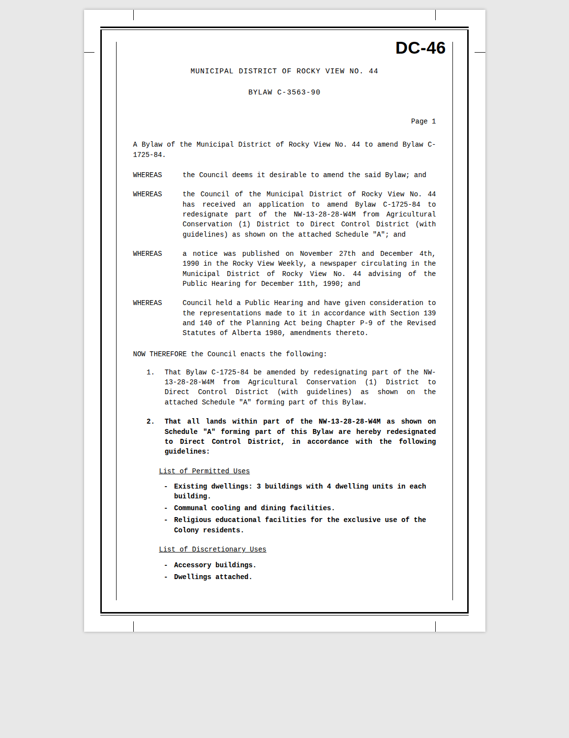DC-46
MUNICIPAL DISTRICT OF ROCKY VIEW NO. 44
BYLAW C-3563-90
Page 1
A Bylaw of the Municipal District of Rocky View No. 44 to amend Bylaw C-1725-84.
| WHEREAS | the Council deems it desirable to amend the said Bylaw; and |
| WHEREAS | the Council of the Municipal District of Rocky View No. 44 has received an application to amend Bylaw C-1725-84 to redesignate part of the NW-13-28-28-W4M from Agricultural Conservation (1) District to Direct Control District (with guidelines) as shown on the attached Schedule "A"; and |
| WHEREAS | a notice was published on November 27th and December 4th, 1990 in the Rocky View Weekly, a newspaper circulating in the Municipal District of Rocky View No. 44 advising of the Public Hearing for December 11th, 1990; and |
| WHEREAS | Council held a Public Hearing and have given consideration to the representations made to it in accordance with Section 139 and 140 of the Planning Act being Chapter P-9 of the Revised Statutes of Alberta 1980, amendments thereto. |
NOW THEREFORE the Council enacts the following:
That Bylaw C-1725-84 be amended by redesignating part of the NW-13-28-28-W4M from Agricultural Conservation (1) District to Direct Control District (with guidelines) as shown on the attached Schedule "A" forming part of this Bylaw.
That all lands within part of the NW-13-28-28-W4M as shown on Schedule "A" forming part of this Bylaw are hereby redesignated to Direct Control District, in accordance with the following guidelines:
List of Permitted Uses
Existing dwellings: 3 buildings with 4 dwelling units in each building.
Communal cooling and dining facilities.
Religious educational facilities for the exclusive use of the Colony residents.
List of Discretionary Uses
Accessory buildings.
Dwellings attached.